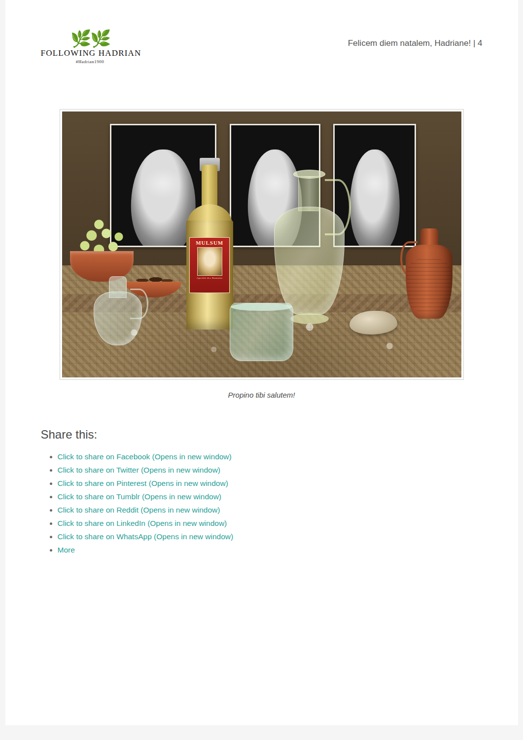🌿🌿 FOLLOWING HADRIAN #Hadrian1900
Felicem diem natalem, Hadriane! | 4
MULSUM Aperitif des Romains
Propino tibi salutem!
Share this:
Click to share on Facebook (Opens in new window)
Click to share on Twitter (Opens in new window)
Click to share on Pinterest (Opens in new window)
Click to share on Tumblr (Opens in new window)
Click to share on Reddit (Opens in new window)
Click to share on LinkedIn (Opens in new window)
Click to share on WhatsApp (Opens in new window)
More